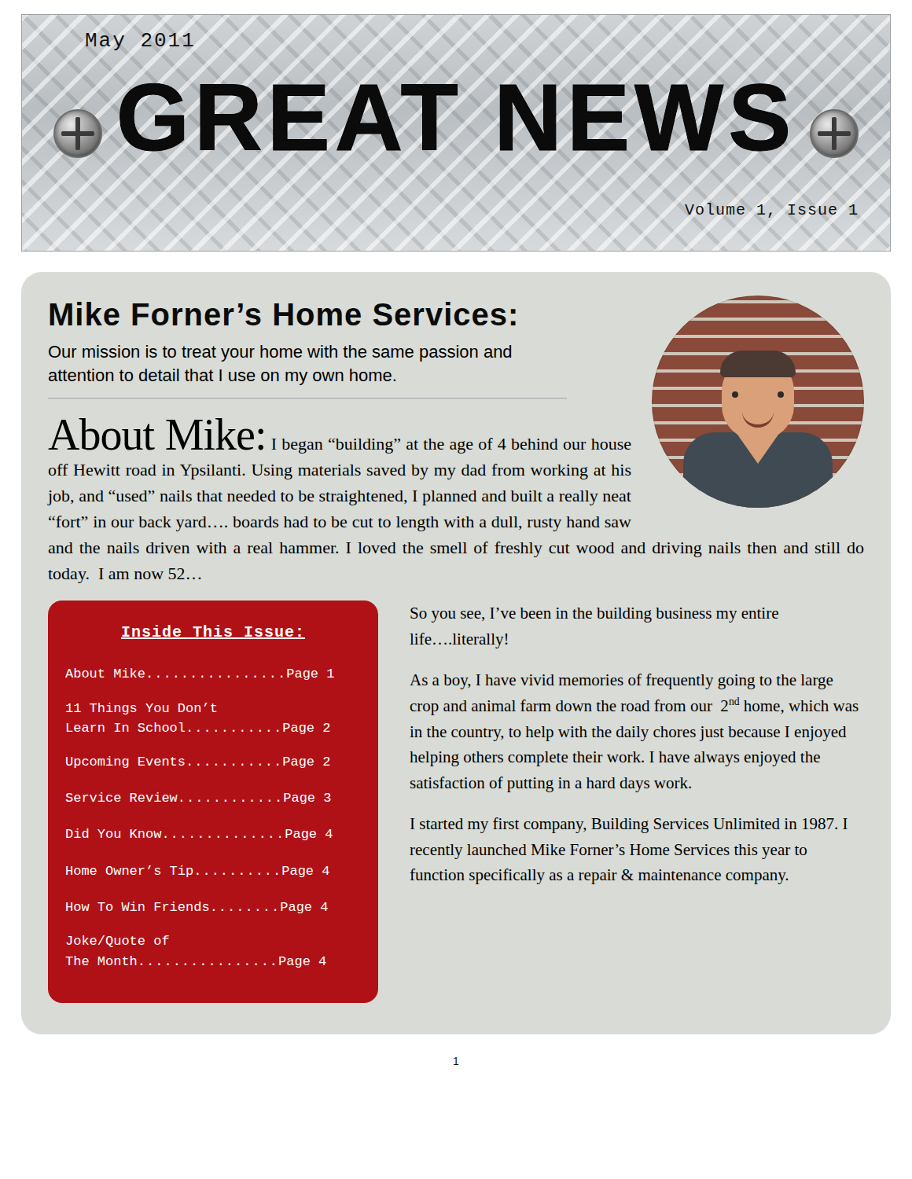May 2011
Great News
Volume 1, Issue 1
Mike Forner’s Home Services:
Our mission is to treat your home with the same passion and attention to detail that I use on my own home.
About Mike: I began “building” at the age of 4 behind our house off Hewitt road in Ypsilanti. Using materials saved by my dad from working at his job, and “used” nails that needed to be straightened, I planned and built a really neat “fort” in our back yard…. boards had to be cut to length with a dull, rusty hand saw and the nails driven with a real hammer. I loved the smell of freshly cut wood and driving nails then and still do today. I am now 52…
Inside This Issue:
About Mike................ Page 1
11 Things You Don’t
Learn In School........... Page 2
Upcoming Events........... Page 2
Service Review............ Page 3
Did You Know.............. Page 4
Home Owner’s Tip.......... Page 4
How To Win Friends........ Page 4
Joke/Quote of
The Month................ Page 4
So you see, I’ve been in the building business my entire life….literally!
As a boy, I have vivid memories of frequently going to the large crop and animal farm down the road from our 2nd home, which was in the country, to help with the daily chores just because I enjoyed helping others complete their work. I have always enjoyed the satisfaction of putting in a hard days work.
I started my first company, Building Services Unlimited in 1987. I recently launched Mike Forner’s Home Services this year to function specifically as a repair & maintenance company.
1